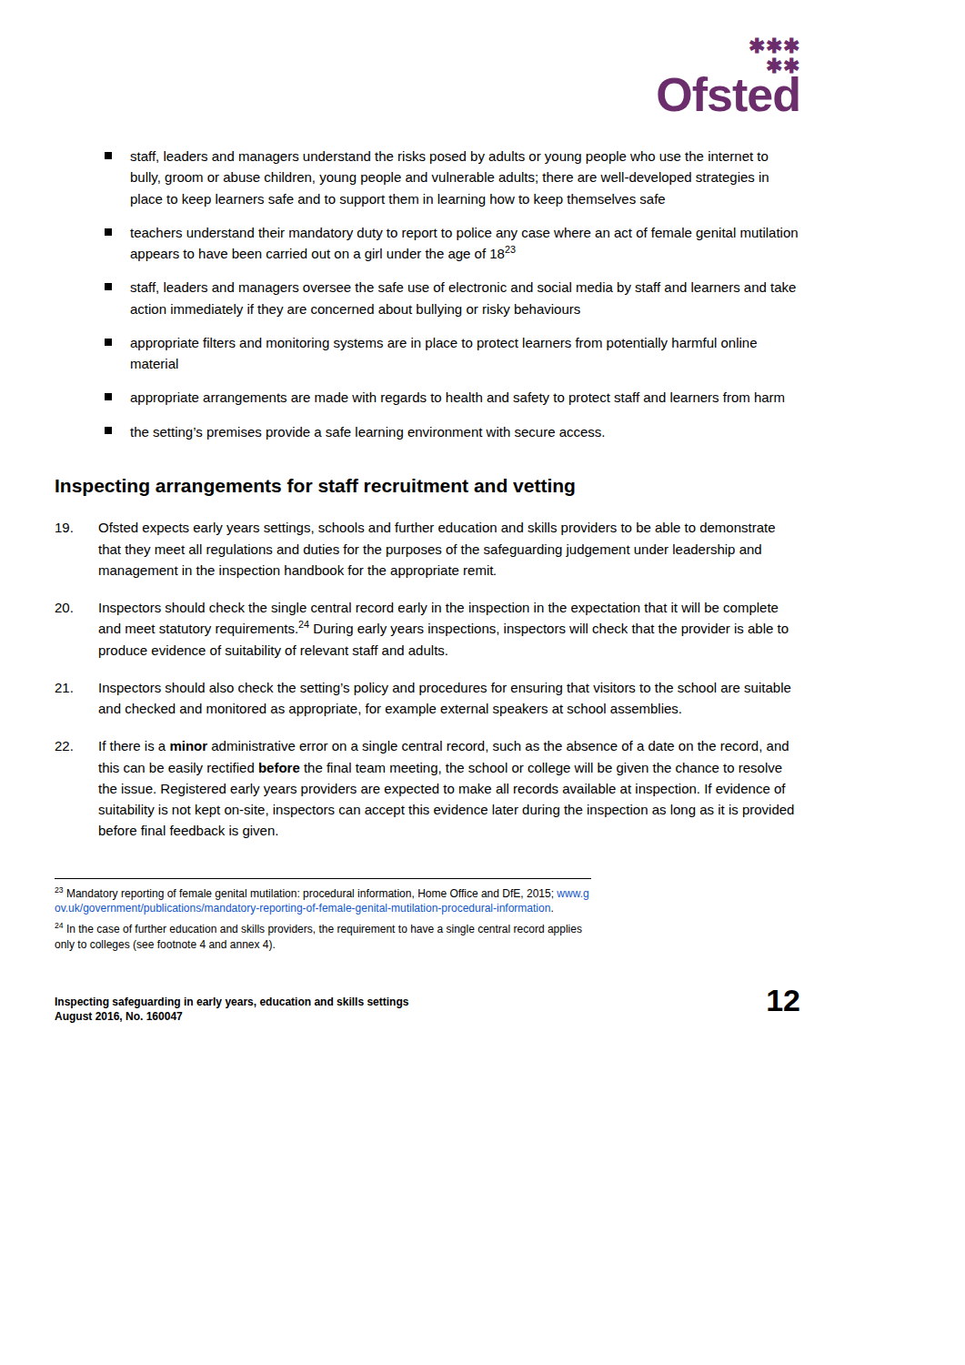✱✱✱
✱✱
Ofsted
staff, leaders and managers understand the risks posed by adults or young people who use the internet to bully, groom or abuse children, young people and vulnerable adults; there are well-developed strategies in place to keep learners safe and to support them in learning how to keep themselves safe
teachers understand their mandatory duty to report to police any case where an act of female genital mutilation appears to have been carried out on a girl under the age of 1823
staff, leaders and managers oversee the safe use of electronic and social media by staff and learners and take action immediately if they are concerned about bullying or risky behaviours
appropriate filters and monitoring systems are in place to protect learners from potentially harmful online material
appropriate arrangements are made with regards to health and safety to protect staff and learners from harm
the setting’s premises provide a safe learning environment with secure access.
Inspecting arrangements for staff recruitment and vetting
19.
Ofsted expects early years settings, schools and further education and skills providers to be able to demonstrate that they meet all regulations and duties for the purposes of the safeguarding judgement under leadership and management in the inspection handbook for the appropriate remit.
20.
Inspectors should check the single central record early in the inspection in the expectation that it will be complete and meet statutory requirements.24 During early years inspections, inspectors will check that the provider is able to produce evidence of suitability of relevant staff and adults.
21.
Inspectors should also check the setting’s policy and procedures for ensuring that visitors to the school are suitable and checked and monitored as appropriate, for example external speakers at school assemblies.
22.
If there is a minor administrative error on a single central record, such as the absence of a date on the record, and this can be easily rectified before the final team meeting, the school or college will be given the chance to resolve the issue. Registered early years providers are expected to make all records available at inspection. If evidence of suitability is not kept on-site, inspectors can accept this evidence later during the inspection as long as it is provided before final feedback is given.
23 Mandatory reporting of female genital mutilation: procedural information, Home Office and DfE, 2015; www.gov.uk/government/publications/mandatory-reporting-of-female-genital-mutilation-procedural-information.
24 In the case of further education and skills providers, the requirement to have a single central record applies only to colleges (see footnote 4 and annex 4).
Inspecting safeguarding in early years, education and skills settings
August 2016, No. 160047
12